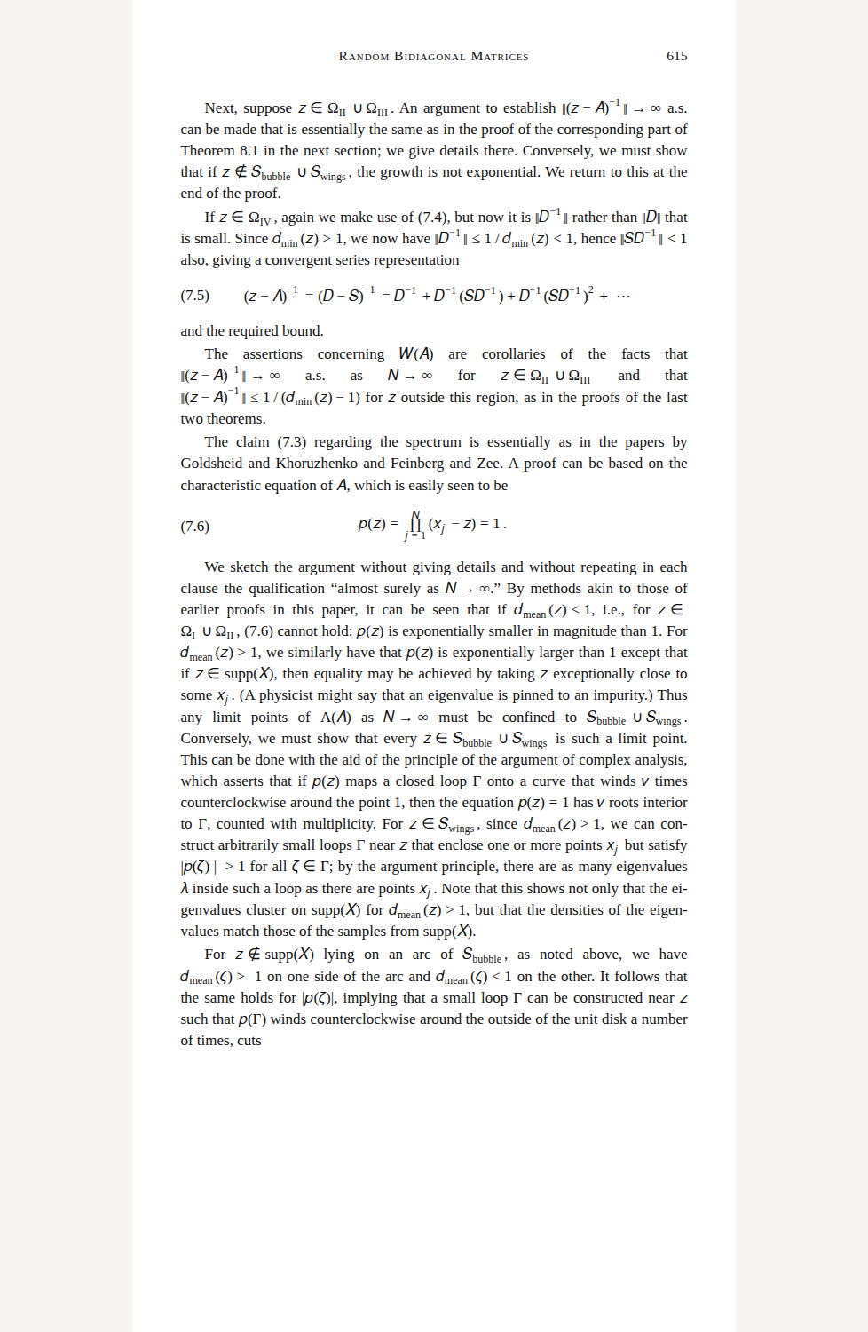Random Bidiagonal Matrices 615
Next, suppose z∈ΩII∪ΩIII. An argument to establish ‖(z−A)−1‖→∞ a.s. can be made that is essentially the same as in the proof of the corresponding part of Theorem 8.1 in the next section; we give details there. Conversely, we must show that if z∉Sbubble∪Swings, the growth is not exponential. We return to this at the end of the proof.
If z∈ΩIV, again we make use of (7.4), but now it is ‖D−1‖ rather than ‖D‖ that is small. Since dmin(z)>1, we now have ‖D−1‖≤1/dmin(z)<1, hence ‖SD−1‖<1 also, giving a convergent series representation
(7.5) (z−A)−1 = (D−S)−1 = D−1 + D−1 (SD−1) + D−1 (SD−1)2 +⋯
and the required bound.
The assertions concerning W(A) are corollaries of the facts that ‖(z−A)−1‖→∞ a.s. as N→∞ for z∈ΩII∪ΩIII and that ‖(z−A)−1‖≤1/(dmin(z)−1) for z outside this region, as in the proofs of the last two theorems.
The claim (7.3) regarding the spectrum is essentially as in the papers by Goldsheid and Khoruzhenko and Feinberg and Zee. A proof can be based on the characteristic equation of A, which is easily seen to be
(7.6) p(z) = ∏ j=1 N (xj−z) =1.
We sketch the argument without giving details and without repeating in each clause the qualification “almost surely as N→∞.” By methods akin to those of earlier proofs in this paper, it can be seen that if dmean(z)<1, i.e., for z∈ ΩI∪ΩII, (7.6) cannot hold: p(z) is exponentially smaller in magnitude than 1. For dmean(z)>1, we similarly have that p(z) is exponentially larger than 1 except that if z∈supp(X), then equality may be achieved by taking z exceptionally close to some xj. (A physicist might say that an eigenvalue is pinned to an impurity.) Thus any limit points of Λ(A) as N→∞ must be confined to Sbubble∪Swings. Conversely, we must show that every z∈Sbubble∪Swings is such a limit point. This can be done with the aid of the principle of the argument of complex analysis, which asserts that if p(z) maps a closed loop Γ onto a curve that winds ν times counterclockwise around the point 1, then the equation p(z)=1 has ν roots interior to Γ, counted with multiplicity. For z∈Swings, since dmean(z)>1, we can construct arbitrarily small loops Γ near z that enclose one or more points xj but satisfy |p(ζ)|>1 for all ζ∈Γ; by the argument principle, there are as many eigenvalues λ inside such a loop as there are points xj. Note that this shows not only that the eigenvalues cluster on supp(X) for dmean(z)>1, but that the densities of the eigenvalues match those of the samples from supp(X).
For z∉supp(X) lying on an arc of Sbubble, as noted above, we have dmean(ζ)> 1 on one side of the arc and dmean(ζ)<1 on the other. It follows that the same holds for |p(ζ)|, implying that a small loop Γ can be constructed near z such that p(Γ) winds counterclockwise around the outside of the unit disk a number of times, cuts